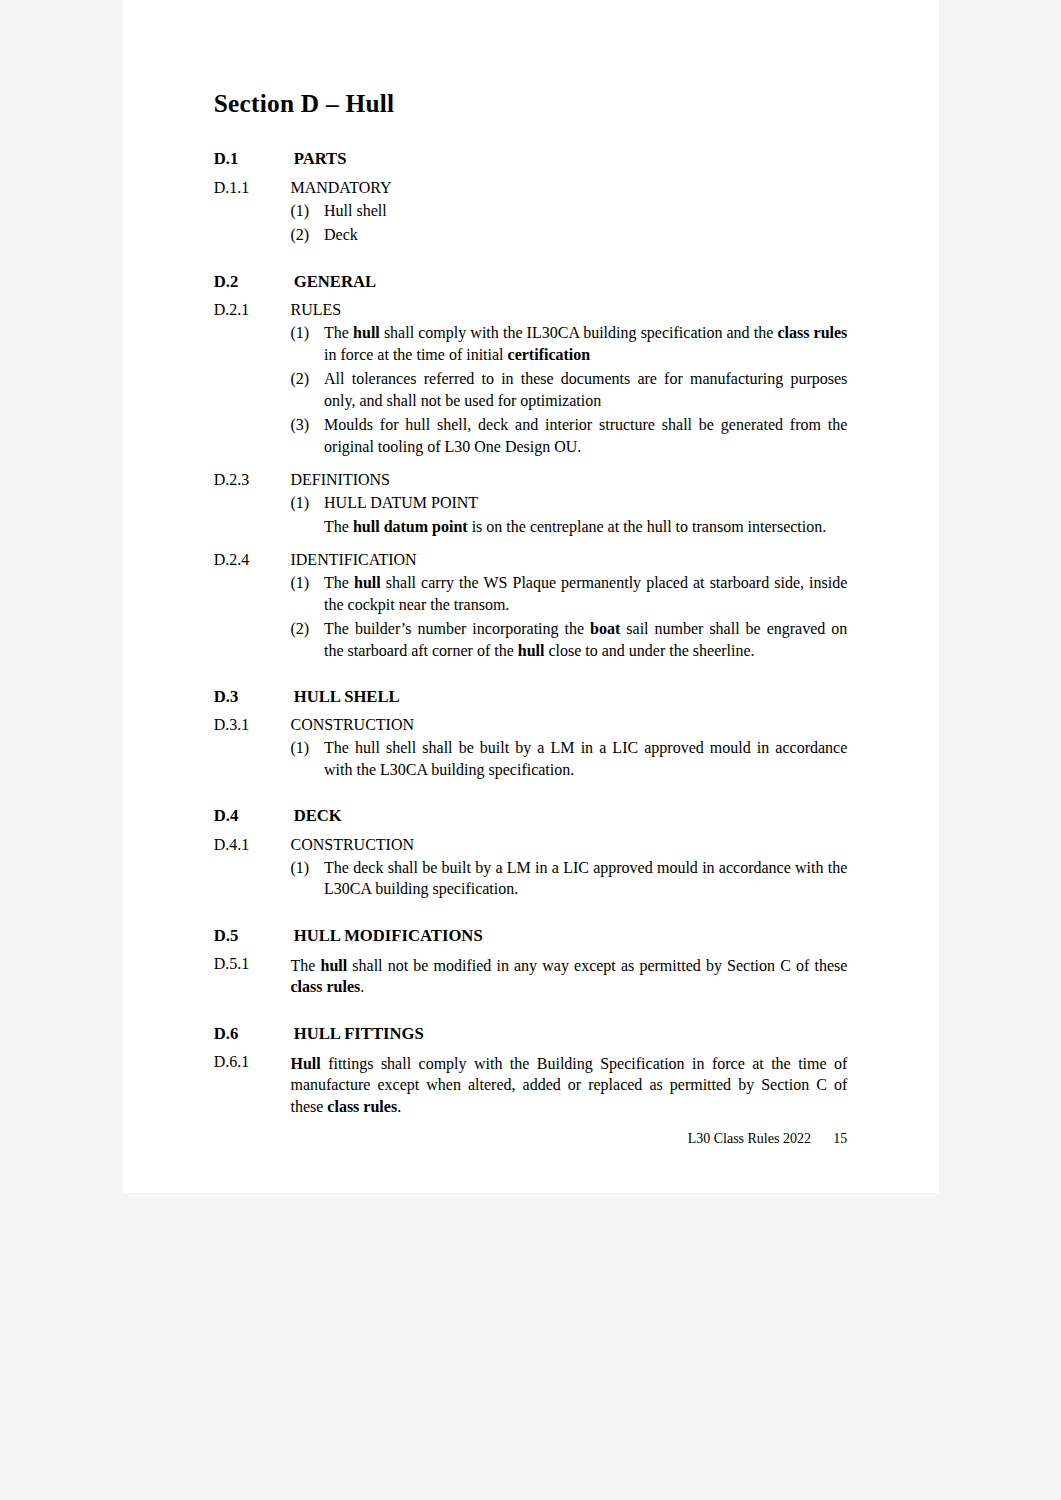Section D – Hull
D.1
PARTS
D.1.1
MANDATORY
Hull shell
Deck
D.2
GENERAL
D.2.1
RULES
The hull shall comply with the IL30CA building specification and the class rules in force at the time of initial certification
All tolerances referred to in these documents are for manufacturing purposes only, and shall not be used for optimization
Moulds for hull shell, deck and interior structure shall be generated from the original tooling of L30 One Design OU.
D.2.3
DEFINITIONS
HULL DATUM POINT
The hull datum point is on the centreplane at the hull to transom intersection.
D.2.4
IDENTIFICATION
The hull shall carry the WS Plaque permanently placed at starboard side, inside the cockpit near the transom.
The builder’s number incorporating the boat sail number shall be engraved on the starboard aft corner of the hull close to and under the sheerline.
D.3
HULL SHELL
D.3.1
CONSTRUCTION
The hull shell shall be built by a LM in a LIC approved mould in accordance with the L30CA building specification.
D.4
DECK
D.4.1
CONSTRUCTION
The deck shall be built by a LM in a LIC approved mould in accordance with the L30CA building specification.
D.5
HULL MODIFICATIONS
D.5.1
The hull shall not be modified in any way except as permitted by Section C of these class rules.
D.6
HULL FITTINGS
D.6.1
Hull fittings shall comply with the Building Specification in force at the time of manufacture except when altered, added or replaced as permitted by Section C of these class rules.
L30 Class Rules 202215